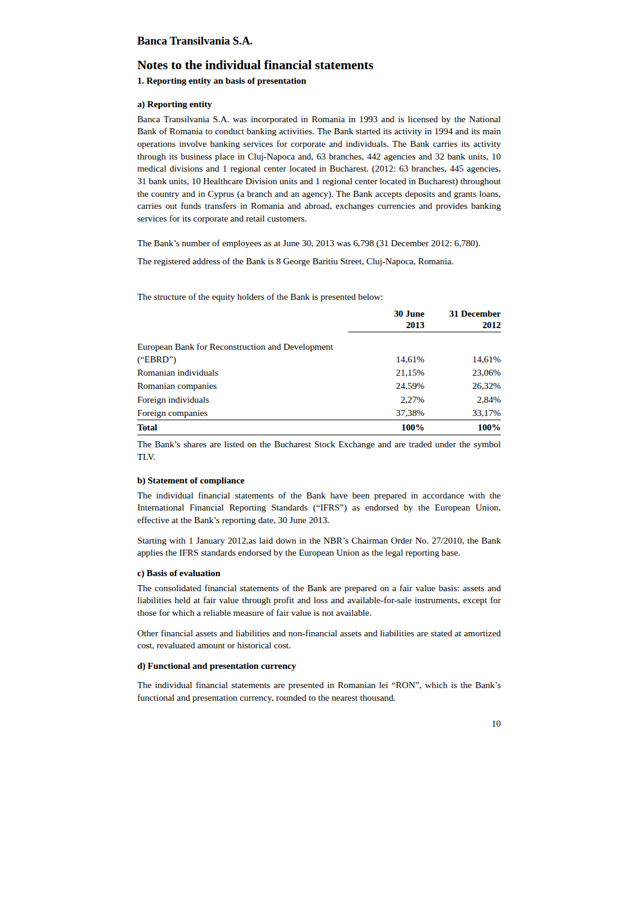Banca Transilvania S.A.
Notes to the individual financial statements
1. Reporting entity an basis of presentation
a) Reporting entity
Banca Transilvania S.A. was incorporated in Romania in 1993 and is licensed by the National Bank of Romania to conduct banking activities. The Bank started its activity in 1994 and its main operations involve banking services for corporate and individuals. The Bank carries its activity through its business place in Cluj-Napoca and, 63 branches, 442 agencies and 32 bank units, 10 medical divisions and 1 regional center located in Bucharest. (2012: 63 branches, 445 agencies, 31 bank units, 10 Healthcare Division units and 1 regional center located in Bucharest) throughout the country and in Cyprus (a branch and an agency). The Bank accepts deposits and grants loans, carries out funds transfers in Romania and abroad, exchanges currencies and provides banking services for its corporate and retail customers.
The Bank’s number of employees as at June 30, 2013 was 6,798 (31 December 2012: 6,780).
The registered address of the Bank is 8 George Baritiu Street, Cluj-Napoca, Romania.
The structure of the equity holders of the Bank is presented below:
| | 30 June 2013 | 31 December 2012 |
| --- | --- | --- |
| European Bank for Reconstruction and Development (“EBRD”) | 14,61% | 14,61% |
| Romanian individuals | 21,15% | 23,06% |
| Romanian companies | 24,59% | 26,32% |
| Foreign individuals | 2,27% | 2,84% |
| Foreign companies | 37,38% | 33,17% |
| Total | 100% | 100% |
The Bank’s shares are listed on the Bucharest Stock Exchange and are traded under the symbol TLV.
b) Statement of compliance
The individual financial statements of the Bank have been prepared in accordance with the International Financial Reporting Standards (“IFRS”) as endorsed by the European Union, effective at the Bank’s reporting date, 30 June 2013.
Starting with 1 January 2012,as laid down in the NBR’s Chairman Order No. 27/2010, the Bank applies the IFRS standards endorsed by the European Union as the legal reporting base.
c) Basis of evaluation
The consolidated financial statements of the Bank are prepared on a fair value basis: assets and liabilities held at fair value through profit and loss and available-for-sale instruments, except for those for which a reliable measure of fair value is not available.
Other financial assets and liabilities and non-financial assets and liabilities are stated at amortized cost, revaluated amount or historical cost.
d) Functional and presentation currency
The individual financial statements are presented in Romanian lei “RON”, which is the Bank’s functional and presentation currency, rounded to the nearest thousand.
10